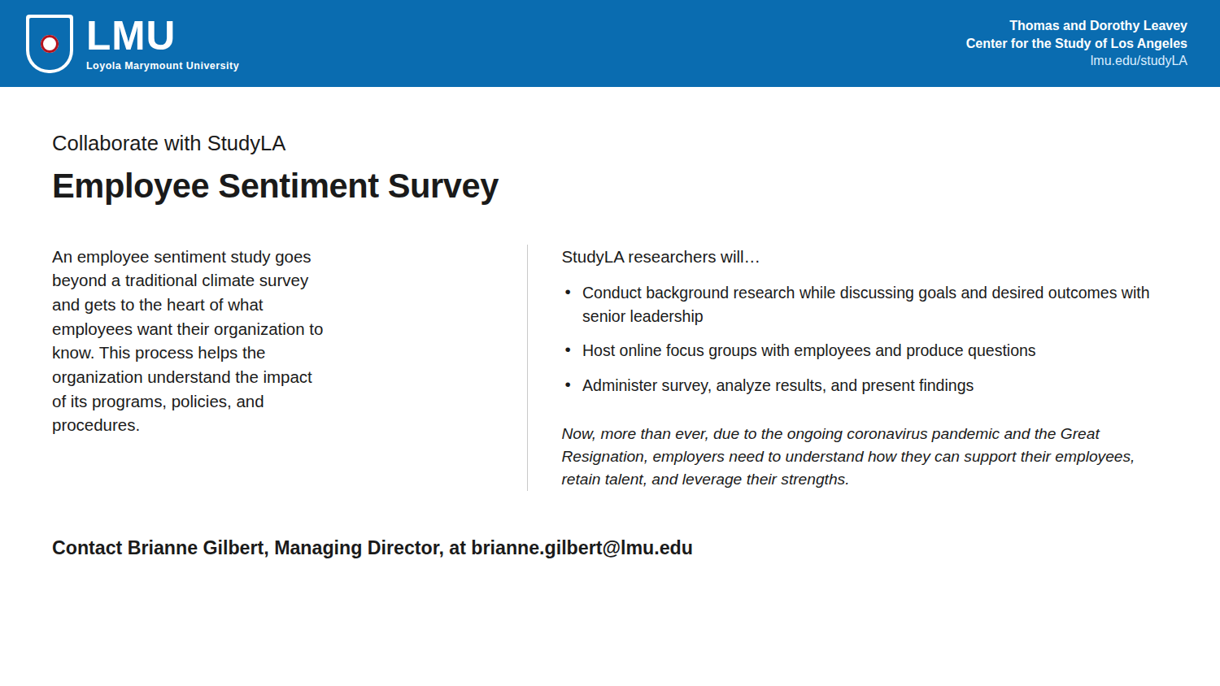LMU Loyola Marymount University
Thomas and Dorothy Leavey Center for the Study of Los Angeles lmu.edu/studyLA
Collaborate with StudyLA
Employee Sentiment Survey
An employee sentiment study goes beyond a traditional climate survey and gets to the heart of what employees want their organization to know. This process helps the organization understand the impact of its programs, policies, and procedures.
StudyLA researchers will…
Conduct background research while discussing goals and desired outcomes with senior leadership
Host online focus groups with employees and produce questions
Administer survey, analyze results, and present findings
Now, more than ever, due to the ongoing coronavirus pandemic and the Great Resignation, employers need to understand how they can support their employees, retain talent, and leverage their strengths.
Contact Brianne Gilbert, Managing Director, at brianne.gilbert@lmu.edu